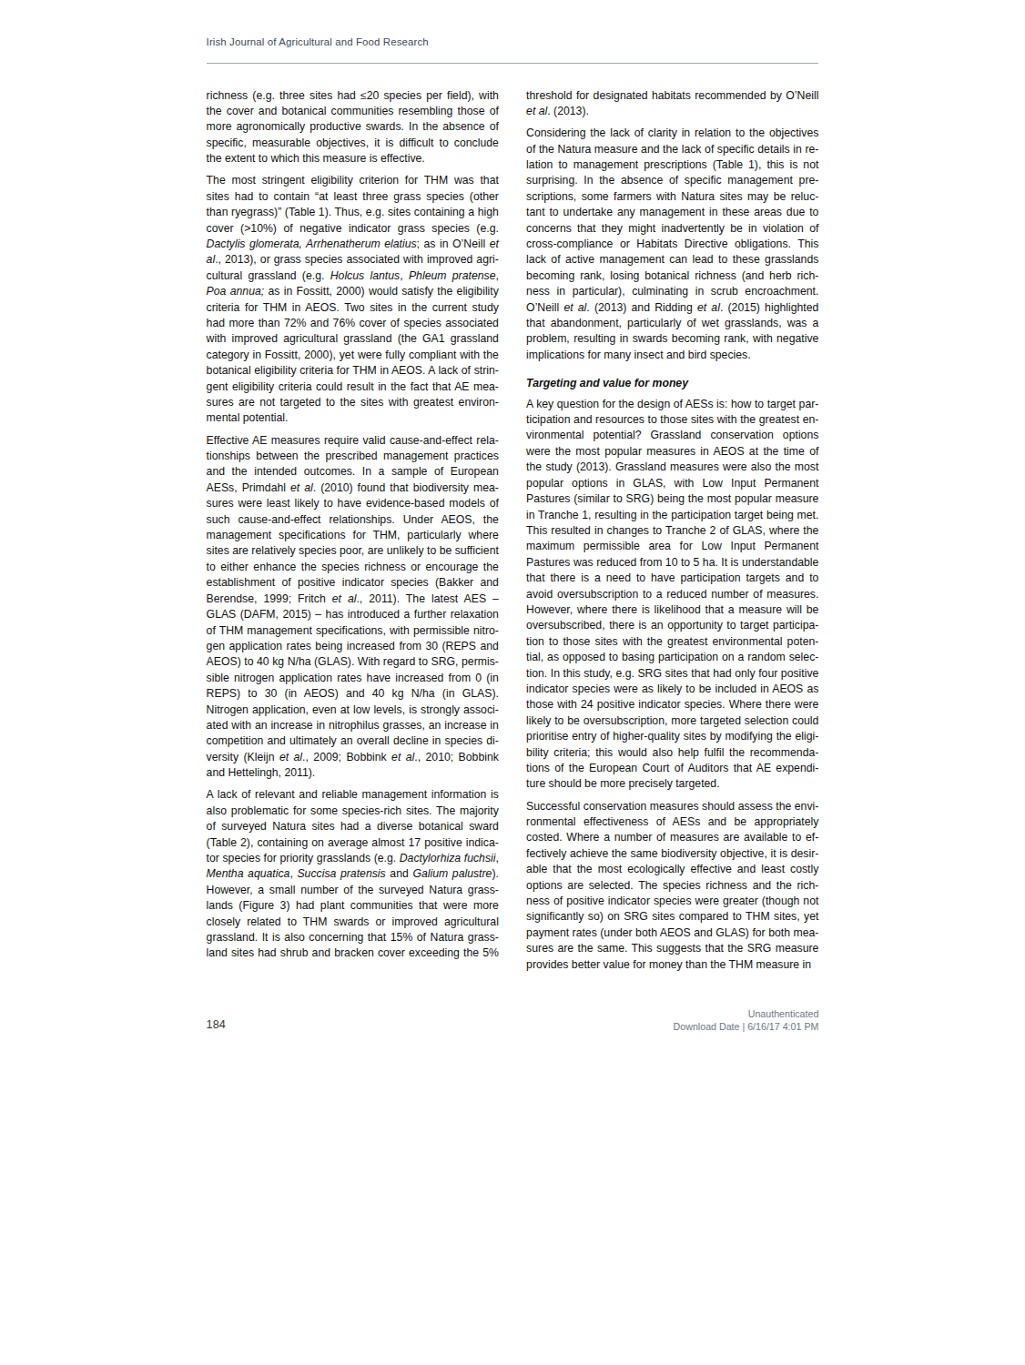Irish Journal of Agricultural and Food Research
richness (e.g. three sites had ≤20 species per field), with the cover and botanical communities resembling those of more agronomically productive swards. In the absence of specific, measurable objectives, it is difficult to conclude the extent to which this measure is effective.
The most stringent eligibility criterion for THM was that sites had to contain “at least three grass species (other than ryegrass)” (Table 1). Thus, e.g. sites containing a high cover (>10%) of negative indicator grass species (e.g. Dactylis glomerata, Arrhenatherum elatius; as in O’Neill et al., 2013), or grass species associated with improved agricultural grassland (e.g. Holcus lantus, Phleum pratense, Poa annua; as in Fossitt, 2000) would satisfy the eligibility criteria for THM in AEOS. Two sites in the current study had more than 72% and 76% cover of species associated with improved agricultural grassland (the GA1 grassland category in Fossitt, 2000), yet were fully compliant with the botanical eligibility criteria for THM in AEOS. A lack of stringent eligibility criteria could result in the fact that AE measures are not targeted to the sites with greatest environmental potential.
Effective AE measures require valid cause-and-effect relationships between the prescribed management practices and the intended outcomes. In a sample of European AESs, Primdahl et al. (2010) found that biodiversity measures were least likely to have evidence-based models of such cause-and-effect relationships. Under AEOS, the management specifications for THM, particularly where sites are relatively species poor, are unlikely to be sufficient to either enhance the species richness or encourage the establishment of positive indicator species (Bakker and Berendse, 1999; Fritch et al., 2011). The latest AES – GLAS (DAFM, 2015) – has introduced a further relaxation of THM management specifications, with permissible nitrogen application rates being increased from 30 (REPS and AEOS) to 40 kg N/ha (GLAS). With regard to SRG, permissible nitrogen application rates have increased from 0 (in REPS) to 30 (in AEOS) and 40 kg N/ha (in GLAS). Nitrogen application, even at low levels, is strongly associated with an increase in nitrophilus grasses, an increase in competition and ultimately an overall decline in species diversity (Kleijn et al., 2009; Bobbink et al., 2010; Bobbink and Hettelingh, 2011).
A lack of relevant and reliable management information is also problematic for some species-rich sites. The majority of surveyed Natura sites had a diverse botanical sward (Table 2), containing on average almost 17 positive indicator species for priority grasslands (e.g. Dactylorhiza fuchsii, Mentha aquatica, Succisa pratensis and Galium palustre). However, a small number of the surveyed Natura grasslands (Figure 3) had plant communities that were more closely related to THM swards or improved agricultural grassland. It is also concerning that 15% of Natura grassland sites had shrub and bracken cover exceeding the 5% threshold for designated habitats recommended by O’Neill et al. (2013).
Considering the lack of clarity in relation to the objectives of the Natura measure and the lack of specific details in relation to management prescriptions (Table 1), this is not surprising. In the absence of specific management prescriptions, some farmers with Natura sites may be reluctant to undertake any management in these areas due to concerns that they might inadvertently be in violation of cross-compliance or Habitats Directive obligations. This lack of active management can lead to these grasslands becoming rank, losing botanical richness (and herb richness in particular), culminating in scrub encroachment. O’Neill et al. (2013) and Ridding et al. (2015) highlighted that abandonment, particularly of wet grasslands, was a problem, resulting in swards becoming rank, with negative implications for many insect and bird species.
Targeting and value for money
A key question for the design of AESs is: how to target participation and resources to those sites with the greatest environmental potential? Grassland conservation options were the most popular measures in AEOS at the time of the study (2013). Grassland measures were also the most popular options in GLAS, with Low Input Permanent Pastures (similar to SRG) being the most popular measure in Tranche 1, resulting in the participation target being met. This resulted in changes to Tranche 2 of GLAS, where the maximum permissible area for Low Input Permanent Pastures was reduced from 10 to 5 ha. It is understandable that there is a need to have participation targets and to avoid oversubscription to a reduced number of measures. However, where there is likelihood that a measure will be oversubscribed, there is an opportunity to target participation to those sites with the greatest environmental potential, as opposed to basing participation on a random selection. In this study, e.g. SRG sites that had only four positive indicator species were as likely to be included in AEOS as those with 24 positive indicator species. Where there were likely to be oversubscription, more targeted selection could prioritise entry of higher-quality sites by modifying the eligibility criteria; this would also help fulfil the recommendations of the European Court of Auditors that AE expenditure should be more precisely targeted.
Successful conservation measures should assess the environmental effectiveness of AESs and be appropriately costed. Where a number of measures are available to effectively achieve the same biodiversity objective, it is desirable that the most ecologically effective and least costly options are selected. The species richness and the richness of positive indicator species were greater (though not significantly so) on SRG sites compared to THM sites, yet payment rates (under both AEOS and GLAS) for both measures are the same. This suggests that the SRG measure provides better value for money than the THM measure in
184
Unauthenticated
Download Date | 6/16/17 4:01 PM